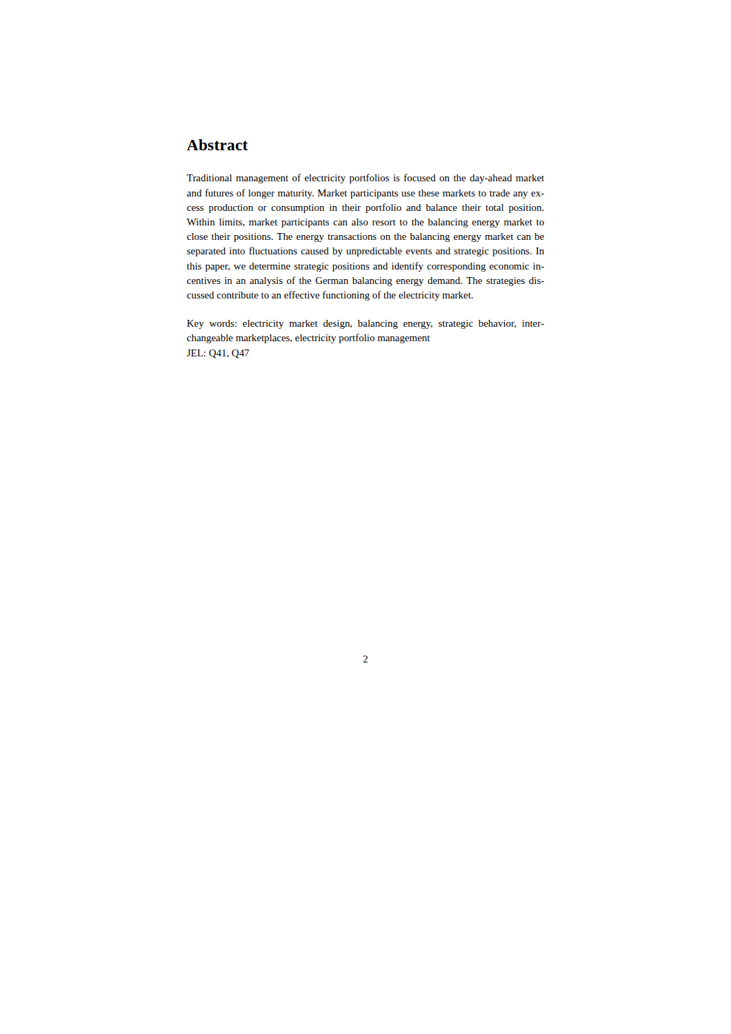Abstract
Traditional management of electricity portfolios is focused on the day-ahead market and futures of longer maturity. Market participants use these markets to trade any excess production or consumption in their portfolio and balance their total position. Within limits, market participants can also resort to the balancing energy market to close their positions. The energy transactions on the balancing energy market can be separated into fluctuations caused by unpredictable events and strategic positions. In this paper, we determine strategic positions and identify corresponding economic incentives in an analysis of the German balancing energy demand. The strategies discussed contribute to an effective functioning of the electricity market.
Key words: electricity market design, balancing energy, strategic behavior, interchangeable marketplaces, electricity portfolio management
JEL: Q41, Q47
2